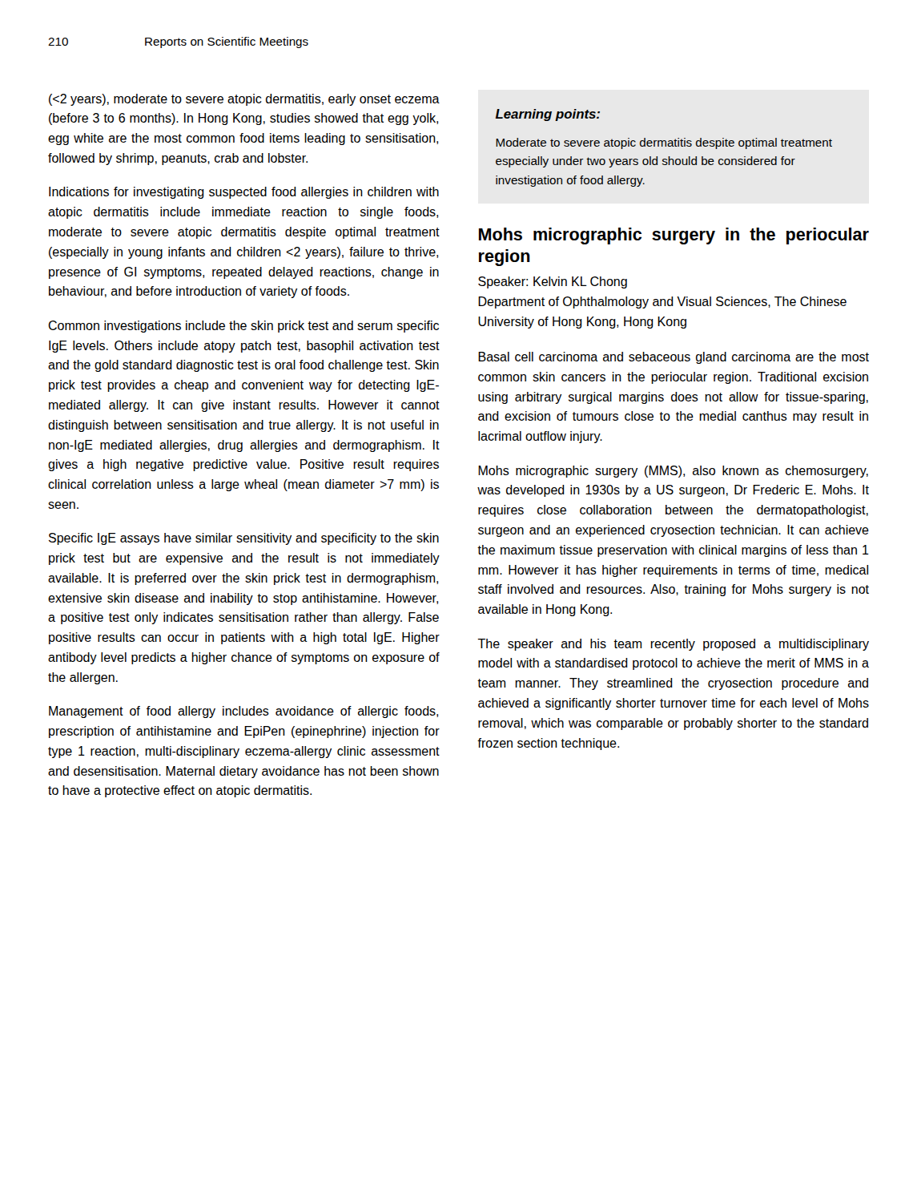210
Reports on Scientific Meetings
(<2 years), moderate to severe atopic dermatitis, early onset eczema (before 3 to 6 months). In Hong Kong, studies showed that egg yolk, egg white are the most common food items leading to sensitisation, followed by shrimp, peanuts, crab and lobster.
Indications for investigating suspected food allergies in children with atopic dermatitis include immediate reaction to single foods, moderate to severe atopic dermatitis despite optimal treatment (especially in young infants and children <2 years), failure to thrive, presence of GI symptoms, repeated delayed reactions, change in behaviour, and before introduction of variety of foods.
Common investigations include the skin prick test and serum specific IgE levels. Others include atopy patch test, basophil activation test and the gold standard diagnostic test is oral food challenge test. Skin prick test provides a cheap and convenient way for detecting IgE-mediated allergy. It can give instant results. However it cannot distinguish between sensitisation and true allergy. It is not useful in non-IgE mediated allergies, drug allergies and dermographism. It gives a high negative predictive value. Positive result requires clinical correlation unless a large wheal (mean diameter >7 mm) is seen.
Specific IgE assays have similar sensitivity and specificity to the skin prick test but are expensive and the result is not immediately available. It is preferred over the skin prick test in dermographism, extensive skin disease and inability to stop antihistamine. However, a positive test only indicates sensitisation rather than allergy. False positive results can occur in patients with a high total IgE. Higher antibody level predicts a higher chance of symptoms on exposure of the allergen.
Management of food allergy includes avoidance of allergic foods, prescription of antihistamine and EpiPen (epinephrine) injection for type 1 reaction, multi-disciplinary eczema-allergy clinic assessment and desensitisation. Maternal dietary avoidance has not been shown to have a protective effect on atopic dermatitis.
Learning points:
Moderate to severe atopic dermatitis despite optimal treatment especially under two years old should be considered for investigation of food allergy.
Mohs micrographic surgery in the periocular region
Speaker: Kelvin KL Chong
Department of Ophthalmology and Visual Sciences, The Chinese University of Hong Kong, Hong Kong
Basal cell carcinoma and sebaceous gland carcinoma are the most common skin cancers in the periocular region. Traditional excision using arbitrary surgical margins does not allow for tissue-sparing, and excision of tumours close to the medial canthus may result in lacrimal outflow injury.
Mohs micrographic surgery (MMS), also known as chemosurgery, was developed in 1930s by a US surgeon, Dr Frederic E. Mohs. It requires close collaboration between the dermatopathologist, surgeon and an experienced cryosection technician. It can achieve the maximum tissue preservation with clinical margins of less than 1 mm. However it has higher requirements in terms of time, medical staff involved and resources. Also, training for Mohs surgery is not available in Hong Kong.
The speaker and his team recently proposed a multidisciplinary model with a standardised protocol to achieve the merit of MMS in a team manner. They streamlined the cryosection procedure and achieved a significantly shorter turnover time for each level of Mohs removal, which was comparable or probably shorter to the standard frozen section technique.